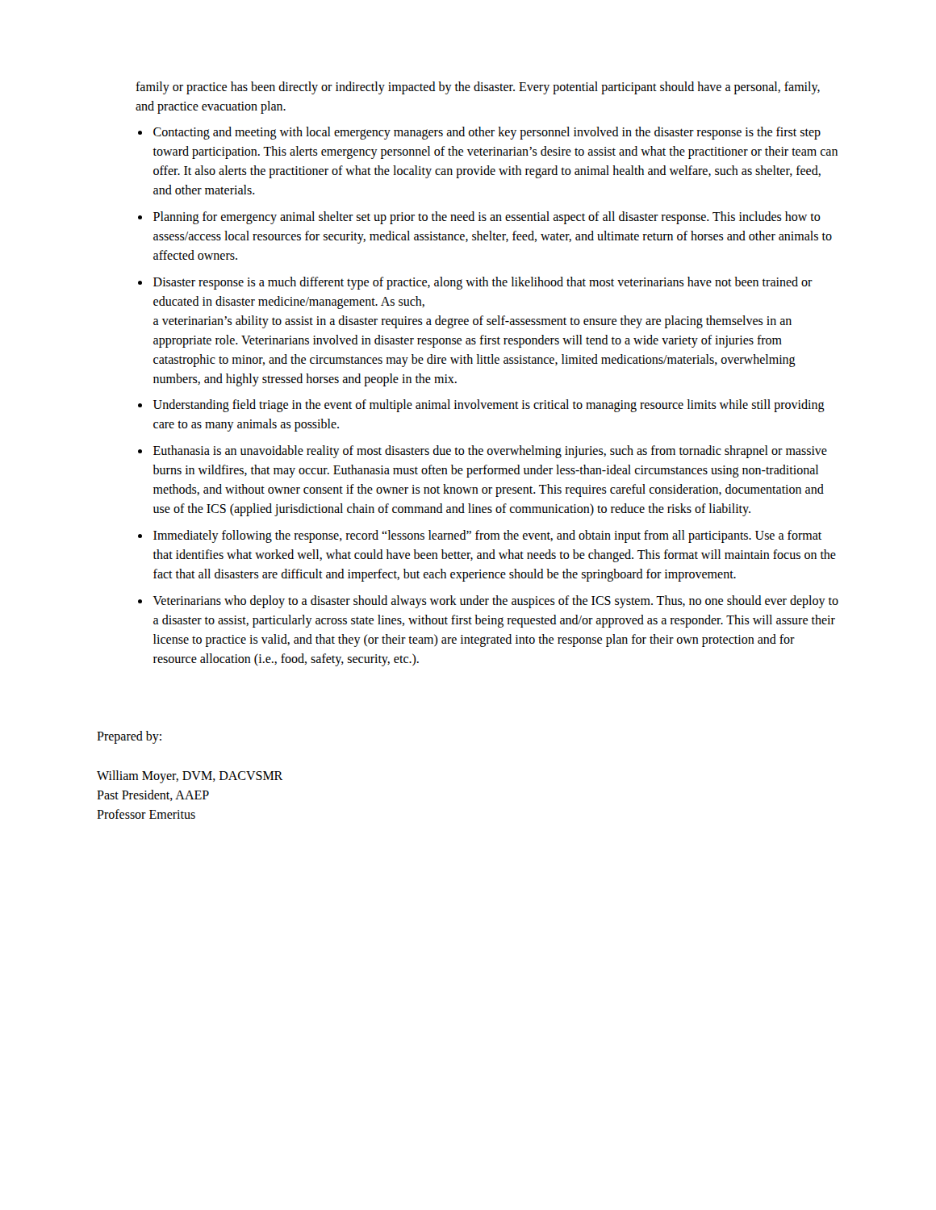family or practice has been directly or indirectly impacted by the disaster. Every potential participant should have a personal, family, and practice evacuation plan.
Contacting and meeting with local emergency managers and other key personnel involved in the disaster response is the first step toward participation. This alerts emergency personnel of the veterinarian’s desire to assist and what the practitioner or their team can offer. It also alerts the practitioner of what the locality can provide with regard to animal health and welfare, such as shelter, feed, and other materials.
Planning for emergency animal shelter set up prior to the need is an essential aspect of all disaster response. This includes how to assess/access local resources for security, medical assistance, shelter, feed, water, and ultimate return of horses and other animals to affected owners.
Disaster response is a much different type of practice, along with the likelihood that most veterinarians have not been trained or educated in disaster medicine/management. As such,
a veterinarian’s ability to assist in a disaster requires a degree of self-assessment to ensure they are placing themselves in an appropriate role. Veterinarians involved in disaster response as first responders will tend to a wide variety of injuries from catastrophic to minor, and the circumstances may be dire with little assistance, limited medications/materials, overwhelming numbers, and highly stressed horses and people in the mix.
Understanding field triage in the event of multiple animal involvement is critical to managing resource limits while still providing care to as many animals as possible.
Euthanasia is an unavoidable reality of most disasters due to the overwhelming injuries, such as from tornadic shrapnel or massive burns in wildfires, that may occur. Euthanasia must often be performed under less-than-ideal circumstances using non-traditional methods, and without owner consent if the owner is not known or present. This requires careful consideration, documentation and use of the ICS (applied jurisdictional chain of command and lines of communication) to reduce the risks of liability.
Immediately following the response, record “lessons learned” from the event, and obtain input from all participants. Use a format that identifies what worked well, what could have been better, and what needs to be changed. This format will maintain focus on the fact that all disasters are difficult and imperfect, but each experience should be the springboard for improvement.
Veterinarians who deploy to a disaster should always work under the auspices of the ICS system. Thus, no one should ever deploy to a disaster to assist, particularly across state lines, without first being requested and/or approved as a responder. This will assure their license to practice is valid, and that they (or their team) are integrated into the response plan for their own protection and for resource allocation (i.e., food, safety, security, etc.).
Prepared by:
William Moyer, DVM, DACVSMR
Past President, AAEP
Professor Emeritus